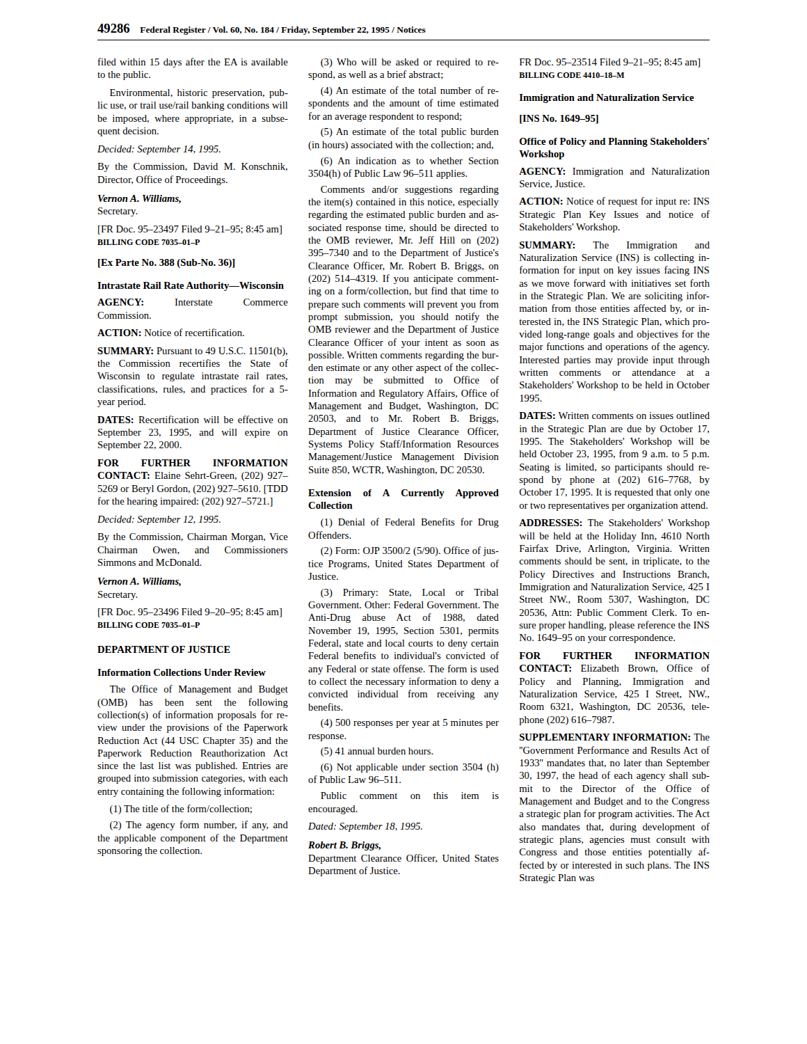49286 Federal Register / Vol. 60, No. 184 / Friday, September 22, 1995 / Notices
filed within 15 days after the EA is available to the public.
Environmental, historic preservation, public use, or trail use/rail banking conditions will be imposed, where appropriate, in a subsequent decision.
Decided: September 14, 1995.
By the Commission, David M. Konschnik, Director, Office of Proceedings.
Vernon A. Williams,
Secretary.
[FR Doc. 95–23497 Filed 9–21–95; 8:45 am]
BILLING CODE 7035–01–P
[Ex Parte No. 388 (Sub-No. 36)]
Intrastate Rail Rate Authority—Wisconsin
AGENCY: Interstate Commerce Commission.
ACTION: Notice of recertification.
SUMMARY: Pursuant to 49 U.S.C. 11501(b), the Commission recertifies the State of Wisconsin to regulate intrastate rail rates, classifications, rules, and practices for a 5-year period.
DATES: Recertification will be effective on September 23, 1995, and will expire on September 22, 2000.
FOR FURTHER INFORMATION CONTACT: Elaine Sehrt-Green, (202) 927–5269 or Beryl Gordon, (202) 927–5610. [TDD for the hearing impaired: (202) 927–5721.]
Decided: September 12, 1995.
By the Commission, Chairman Morgan, Vice Chairman Owen, and Commissioners Simmons and McDonald.
Vernon A. Williams,
Secretary.
[FR Doc. 95–23496 Filed 9–20–95; 8:45 am]
BILLING CODE 7035–01–P
DEPARTMENT OF JUSTICE
Information Collections Under Review
The Office of Management and Budget (OMB) has been sent the following collection(s) of information proposals for review under the provisions of the Paperwork Reduction Act (44 USC Chapter 35) and the Paperwork Reduction Reauthorization Act since the last list was published. Entries are grouped into submission categories, with each entry containing the following information:
(1) The title of the form/collection;
(2) The agency form number, if any, and the applicable component of the Department sponsoring the collection.
(3) Who will be asked or required to respond, as well as a brief abstract;
(4) An estimate of the total number of respondents and the amount of time estimated for an average respondent to respond;
(5) An estimate of the total public burden (in hours) associated with the collection; and,
(6) An indication as to whether Section 3504(h) of Public Law 96–511 applies.
Comments and/or suggestions regarding the item(s) contained in this notice, especially regarding the estimated public burden and associated response time, should be directed to the OMB reviewer, Mr. Jeff Hill on (202) 395–7340 and to the Department of Justice's Clearance Officer, Mr. Robert B. Briggs, on (202) 514–4319. If you anticipate commenting on a form/collection, but find that time to prepare such comments will prevent you from prompt submission, you should notify the OMB reviewer and the Department of Justice Clearance Officer of your intent as soon as possible. Written comments regarding the burden estimate or any other aspect of the collection may be submitted to Office of Information and Regulatory Affairs, Office of Management and Budget, Washington, DC 20503, and to Mr. Robert B. Briggs, Department of Justice Clearance Officer, Systems Policy Staff/Information Resources Management/Justice Management Division Suite 850, WCTR, Washington, DC 20530.
Extension of A Currently Approved Collection
(1) Denial of Federal Benefits for Drug Offenders.
(2) Form: OJP 3500/2 (5/90). Office of justice Programs, United States Department of Justice.
(3) Primary: State, Local or Tribal Government. Other: Federal Government. The Anti-Drug abuse Act of 1988, dated November 19, 1995, Section 5301, permits Federal, state and local courts to deny certain Federal benefits to individual's convicted of any Federal or state offense. The form is used to collect the necessary information to deny a convicted individual from receiving any benefits.
(4) 500 responses per year at 5 minutes per response.
(5) 41 annual burden hours.
(6) Not applicable under section 3504 (h) of Public Law 96–511.
Public comment on this item is encouraged.
Dated: September 18, 1995.
Robert B. Briggs,
Department Clearance Officer, United States Department of Justice.
FR Doc. 95–23514 Filed 9–21–95; 8:45 am]
BILLING CODE 4410–18–M
Immigration and Naturalization Service
[INS No. 1649–95]
Office of Policy and Planning Stakeholders' Workshop
AGENCY: Immigration and Naturalization Service, Justice.
ACTION: Notice of request for input re: INS Strategic Plan Key Issues and notice of Stakeholders' Workshop.
SUMMARY: The Immigration and Naturalization Service (INS) is collecting information for input on key issues facing INS as we move forward with initiatives set forth in the Strategic Plan. We are soliciting information from those entities affected by, or interested in, the INS Strategic Plan, which provided long-range goals and objectives for the major functions and operations of the agency. Interested parties may provide input through written comments or attendance at a Stakeholders' Workshop to be held in October 1995.
DATES: Written comments on issues outlined in the Strategic Plan are due by October 17, 1995. The Stakeholders' Workshop will be held October 23, 1995, from 9 a.m. to 5 p.m. Seating is limited, so participants should respond by phone at (202) 616–7768, by October 17, 1995. It is requested that only one or two representatives per organization attend.
ADDRESSES: The Stakeholders' Workshop will be held at the Holiday Inn, 4610 North Fairfax Drive, Arlington, Virginia. Written comments should be sent, in triplicate, to the Policy Directives and Instructions Branch, Immigration and Naturalization Service, 425 I Street NW., Room 5307, Washington, DC 20536, Attn: Public Comment Clerk. To ensure proper handling, please reference the INS No. 1649–95 on your correspondence.
FOR FURTHER INFORMATION CONTACT: Elizabeth Brown, Office of Policy and Planning, Immigration and Naturalization Service, 425 I Street, NW., Room 6321, Washington, DC 20536, telephone (202) 616–7987.
SUPPLEMENTARY INFORMATION: The ''Government Performance and Results Act of 1933'' mandates that, no later than September 30, 1997, the head of each agency shall submit to the Director of the Office of Management and Budget and to the Congress a strategic plan for program activities. The Act also mandates that, during development of strategic plans, agencies must consult with Congress and those entities potentially affected by or interested in such plans. The INS Strategic Plan was